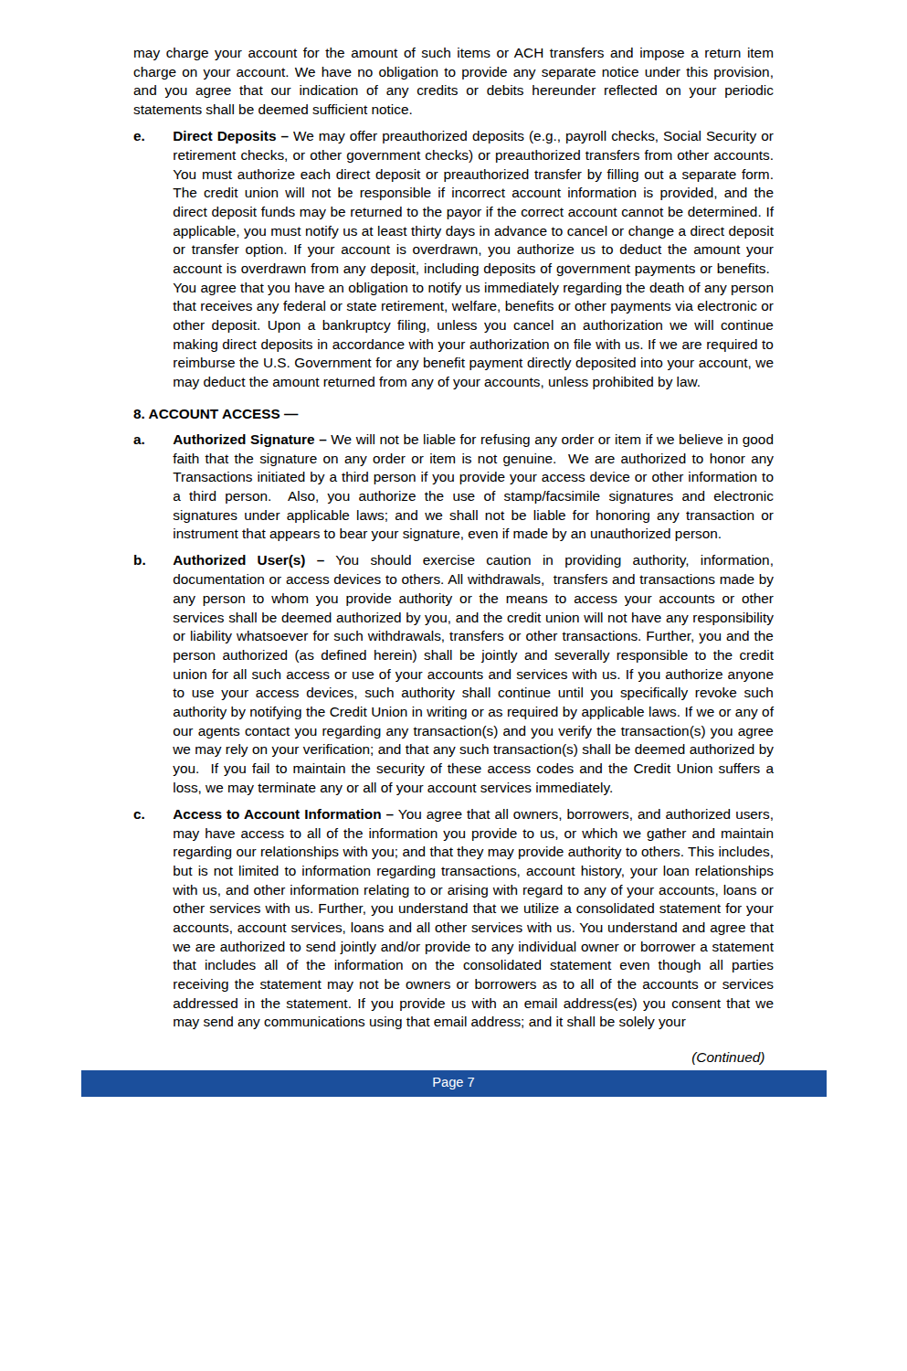may charge your account for the amount of such items or ACH transfers and impose a return item charge on your account. We have no obligation to provide any separate notice under this provision, and you agree that our indication of any credits or debits hereunder reflected on your periodic statements shall be deemed sufficient notice.
e. Direct Deposits – We may offer preauthorized deposits (e.g., payroll checks, Social Security or retirement checks, or other government checks) or preauthorized transfers from other accounts. You must authorize each direct deposit or preauthorized transfer by filling out a separate form. The credit union will not be responsible if incorrect account information is provided, and the direct deposit funds may be returned to the payor if the correct account cannot be determined. If applicable, you must notify us at least thirty days in advance to cancel or change a direct deposit or transfer option. If your account is overdrawn, you authorize us to deduct the amount your account is overdrawn from any deposit, including deposits of government payments or benefits. You agree that you have an obligation to notify us immediately regarding the death of any person that receives any federal or state retirement, welfare, benefits or other payments via electronic or other deposit. Upon a bankruptcy filing, unless you cancel an authorization we will continue making direct deposits in accordance with your authorization on file with us. If we are required to reimburse the U.S. Government for any benefit payment directly deposited into your account, we may deduct the amount returned from any of your accounts, unless prohibited by law.
8. ACCOUNT ACCESS —
a. Authorized Signature – We will not be liable for refusing any order or item if we believe in good faith that the signature on any order or item is not genuine. We are authorized to honor any Transactions initiated by a third person if you provide your access device or other information to a third person. Also, you authorize the use of stamp/facsimile signatures and electronic signatures under applicable laws; and we shall not be liable for honoring any transaction or instrument that appears to bear your signature, even if made by an unauthorized person.
b. Authorized User(s) – You should exercise caution in providing authority, information, documentation or access devices to others. All withdrawals, transfers and transactions made by any person to whom you provide authority or the means to access your accounts or other services shall be deemed authorized by you, and the credit union will not have any responsibility or liability whatsoever for such withdrawals, transfers or other transactions. Further, you and the person authorized (as defined herein) shall be jointly and severally responsible to the credit union for all such access or use of your accounts and services with us. If you authorize anyone to use your access devices, such authority shall continue until you specifically revoke such authority by notifying the Credit Union in writing or as required by applicable laws. If we or any of our agents contact you regarding any transaction(s) and you verify the transaction(s) you agree we may rely on your verification; and that any such transaction(s) shall be deemed authorized by you. If you fail to maintain the security of these access codes and the Credit Union suffers a loss, we may terminate any or all of your account services immediately.
c. Access to Account Information – You agree that all owners, borrowers, and authorized users, may have access to all of the information you provide to us, or which we gather and maintain regarding our relationships with you; and that they may provide authority to others. This includes, but is not limited to information regarding transactions, account history, your loan relationships with us, and other information relating to or arising with regard to any of your accounts, loans or other services with us. Further, you understand that we utilize a consolidated statement for your accounts, account services, loans and all other services with us. You understand and agree that we are authorized to send jointly and/or provide to any individual owner or borrower a statement that includes all of the information on the consolidated statement even though all parties receiving the statement may not be owners or borrowers as to all of the accounts or services addressed in the statement. If you provide us with an email address(es) you consent that we may send any communications using that email address; and it shall be solely your
(Continued)
Page 7